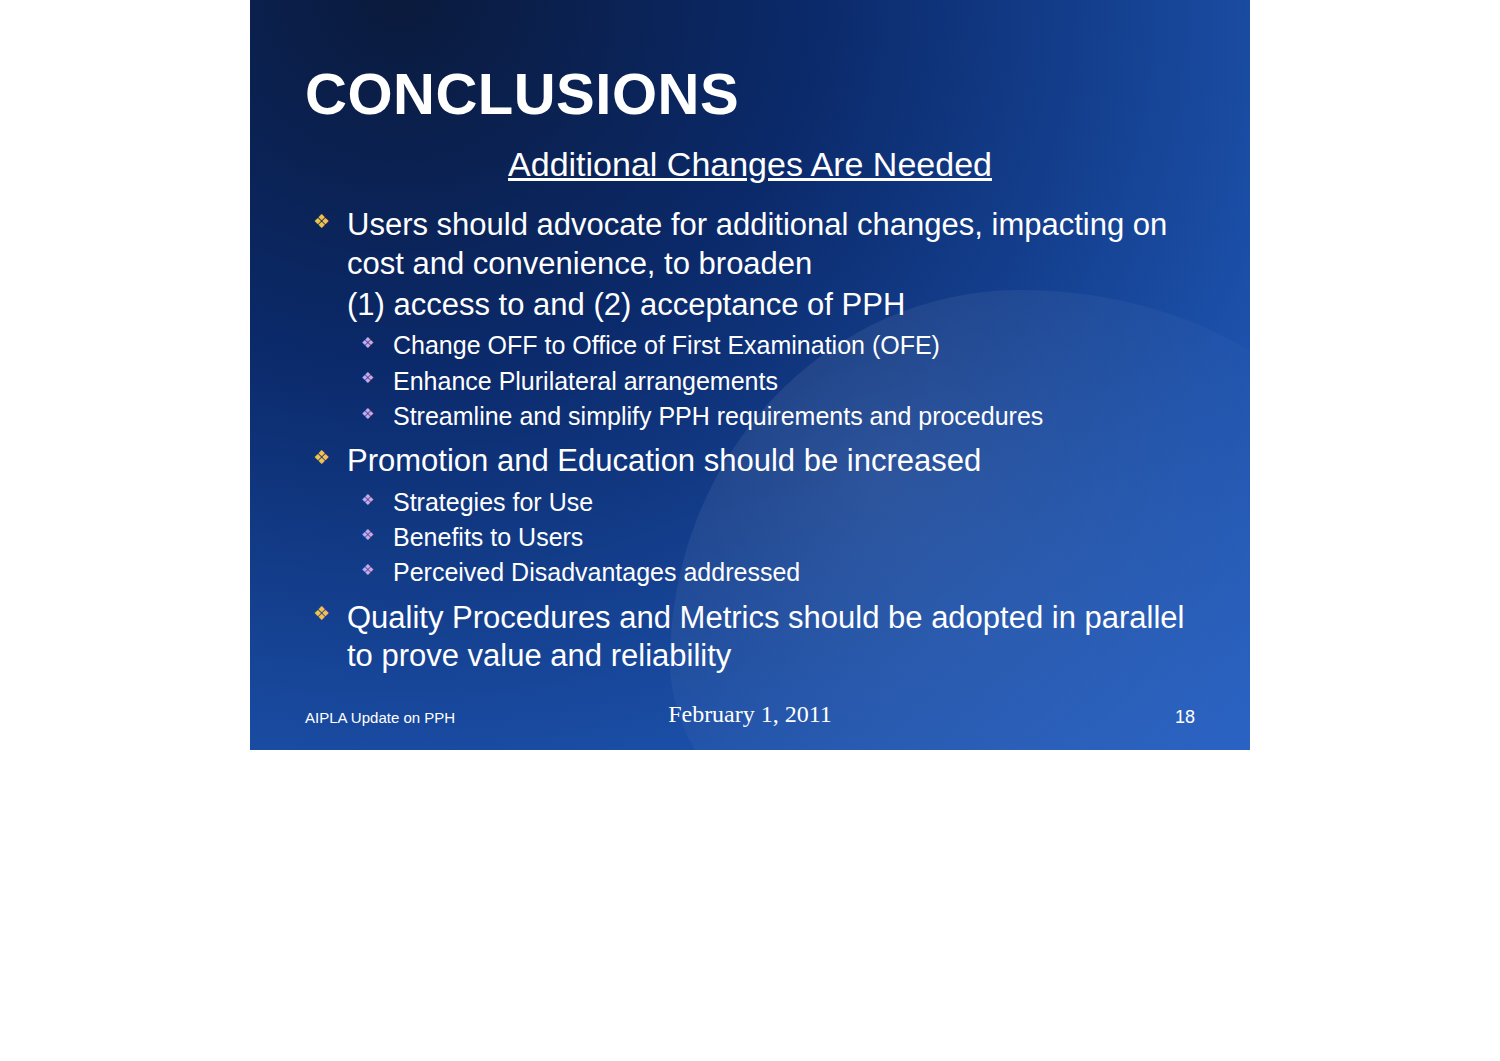CONCLUSIONS
Additional Changes Are Needed
Users should advocate for additional changes, impacting on cost and convenience, to broaden (1) access to and (2) acceptance of PPH
Change OFF to Office of First Examination (OFE)
Enhance Plurilateral arrangements
Streamline and simplify PPH requirements and procedures
Promotion and Education should be increased
Strategies for Use
Benefits to Users
Perceived Disadvantages addressed
Quality Procedures and Metrics should be adopted in parallel to prove value and reliability
AIPLA Update on PPH February 1, 2011 18